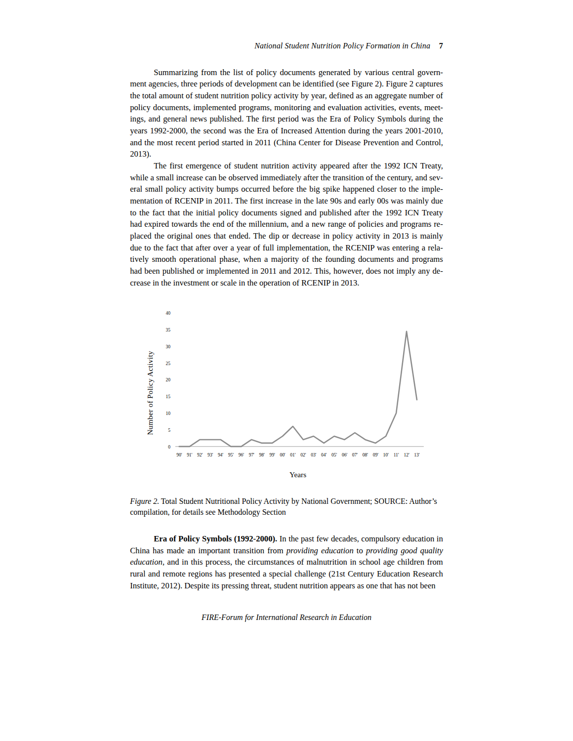National Student Nutrition Policy Formation in China7
Summarizing from the list of policy documents generated by various central government agencies, three periods of development can be identified (see Figure 2). Figure 2 captures the total amount of student nutrition policy activity by year, defined as an aggregate number of policy documents, implemented programs, monitoring and evaluation activities, events, meetings, and general news published. The first period was the Era of Policy Symbols during the years 1992-2000, the second was the Era of Increased Attention during the years 2001-2010, and the most recent period started in 2011 (China Center for Disease Prevention and Control, 2013).
The first emergence of student nutrition activity appeared after the 1992 ICN Treaty, while a small increase can be observed immediately after the transition of the century, and several small policy activity bumps occurred before the big spike happened closer to the implementation of RCENIP in 2011. The first increase in the late 90s and early 00s was mainly due to the fact that the initial policy documents signed and published after the 1992 ICN Treaty had expired towards the end of the millennium, and a new range of policies and programs replaced the original ones that ended. The dip or decrease in policy activity in 2013 is mainly due to the fact that after over a year of full implementation, the RCENIP was entering a relatively smooth operational phase, when a majority of the founding documents and programs had been published or implemented in 2011 and 2012. This, however, does not imply any decrease in the investment or scale in the operation of RCENIP in 2013.
Number of Policy Activity
40 35 30 25 20 15 10 5 0 90' 91' 92' 93' 94' 95' 96' 97' 98' 99' 00' 01' 02' 03' 04' 05' 06' 07' 08' 09' 10' 11' 12' 13'
Years
Figure 2. Total Student Nutritional Policy Activity by National Government; SOURCE: Author’s compilation, for details see Methodology Section
Era of Policy Symbols (1992-2000). In the past few decades, compulsory education in China has made an important transition from providing education to providing good quality education, and in this process, the circumstances of malnutrition in school age children from rural and remote regions has presented a special challenge (21st Century Education Research Institute, 2012). Despite its pressing threat, student nutrition appears as one that has not been
FIRE-Forum for International Research in Education